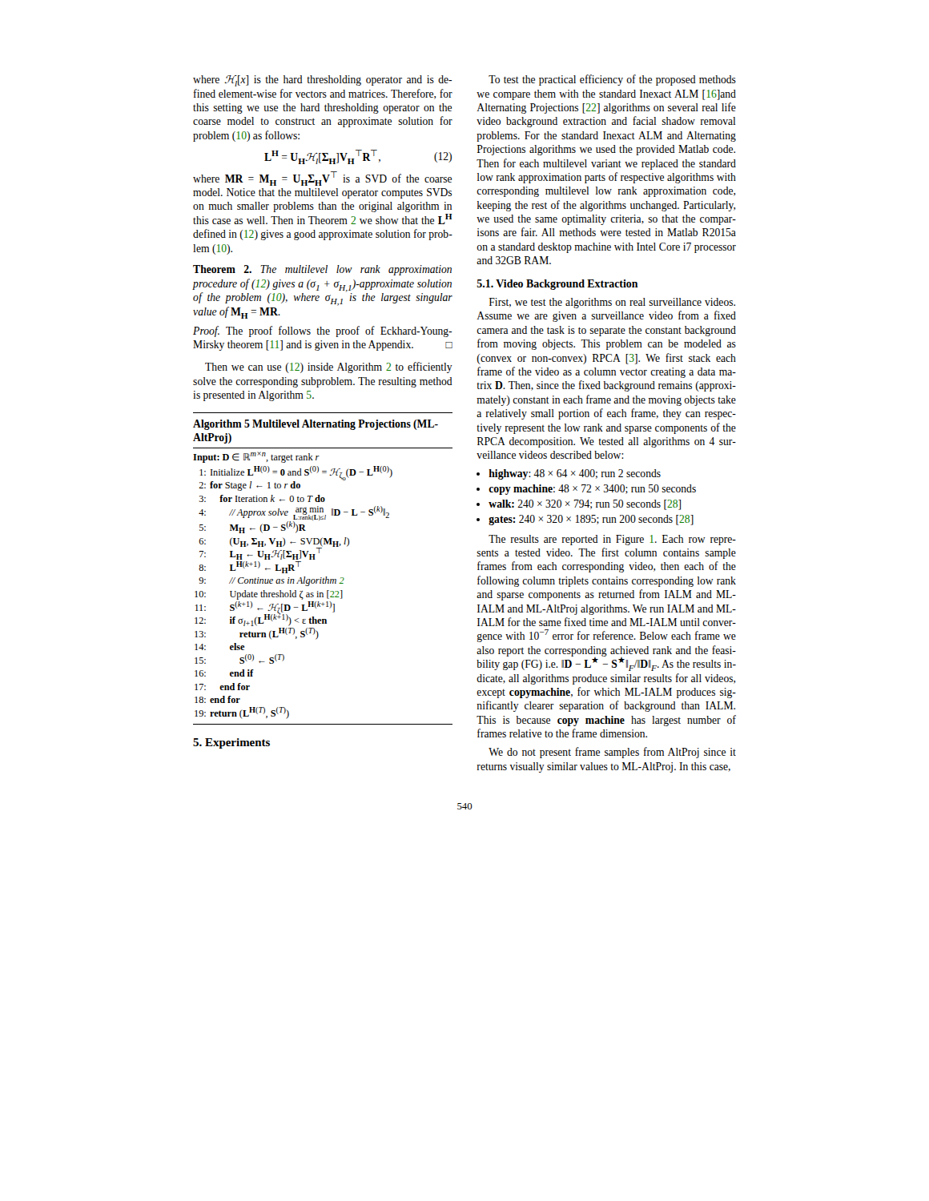where ℋl[x] is the hard thresholding operator and is defined element-wise for vectors and matrices. Therefore, for this setting we use the hard thresholding operator on the coarse model to construct an approximate solution for problem (10) as follows:
LH = UHℋl[ΣH]VH⊤R⊤, (12)
where MR = MH = UHΣHV⊤ is a SVD of the coarse model. Notice that the multilevel operator computes SVDs on much smaller problems than the original algorithm in this case as well. Then in Theorem 2 we show that the LH defined in (12) gives a good approximate solution for problem (10).
Theorem 2. The multilevel low rank approximation procedure of (12) gives a (σ1 + σH,1)-approximate solution of the problem (10), where σH,1 is the largest singular value of MH = MR.
Proof. The proof follows the proof of Eckhard-Young-Mirsky theorem [11] and is given in the Appendix. □
Then we can use (12) inside Algorithm 2 to efficiently solve the corresponding subproblem. The resulting method is presented in Algorithm 5.
Algorithm 5 Multilevel Alternating Projections (ML-AltProj)
Input: D ∈ ℝm×n, target rank r
1: Initialize LH(0) = 0 and S(0) = ℋζo(D − LH(0))
2: for Stage l ← 1 to r do
3: for Iteration k ← 0 to T do
4:// Approx solve arg min L:rank(L)≤l ‖D − L − S(k)‖2
5: MH ← (D − S(k))R
6:(UH, ΣH, VH) ← SVD(MH, l)
7: LH ← UHℋl[ΣH]VH⊤
8: LH(k+1) ← LHR⊤
9:// Continue as in Algorithm 2
10: Update threshold ζ as in [22]
11: S(k+1) ← ℋζ[D − LH(k+1)]
12: if σl+1(LH(k+1)) < ε then
13: return (LH(T), S(T))
14: else
15: S(0) ← S(T)
16: end if
17: end for
18: end for
19: return (LH(T), S(T))
5. Experiments
To test the practical efficiency of the proposed methods we compare them with the standard Inexact ALM [16]and Alternating Projections [22] algorithms on several real life video background extraction and facial shadow removal problems. For the standard Inexact ALM and Alternating Projections algorithms we used the provided Matlab code. Then for each multilevel variant we replaced the standard low rank approximation parts of respective algorithms with corresponding multilevel low rank approximation code, keeping the rest of the algorithms unchanged. Particularly, we used the same optimality criteria, so that the comparisons are fair. All methods were tested in Matlab R2015a on a standard desktop machine with Intel Core i7 processor and 32GB RAM.
5.1. Video Background Extraction
First, we test the algorithms on real surveillance videos. Assume we are given a surveillance video from a fixed camera and the task is to separate the constant background from moving objects. This problem can be modeled as (convex or non-convex) RPCA [3]. We first stack each frame of the video as a column vector creating a data matrix D. Then, since the fixed background remains (approximately) constant in each frame and the moving objects take a relatively small portion of each frame, they can respectively represent the low rank and sparse components of the RPCA decomposition. We tested all algorithms on 4 surveillance videos described below:
highway: 48 × 64 × 400; run 2 seconds
copy machine: 48 × 72 × 3400; run 50 seconds
walk: 240 × 320 × 794; run 50 seconds [28]
gates: 240 × 320 × 1895; run 200 seconds [28]
The results are reported in Figure 1. Each row represents a tested video. The first column contains sample frames from each corresponding video, then each of the following column triplets contains corresponding low rank and sparse components as returned from IALM and ML-IALM and ML-AltProj algorithms. We run IALM and ML-IALM for the same fixed time and ML-IALM until convergence with 10−7 error for reference. Below each frame we also report the corresponding achieved rank and the feasibility gap (FG) i.e. ‖D − L★ − S★‖F/‖D‖F. As the results indicate, all algorithms produce similar results for all videos, except copymachine, for which ML-IALM produces significantly clearer separation of background than IALM. This is because copy machine has largest number of frames relative to the frame dimension.
We do not present frame samples from AltProj since it returns visually similar values to ML-AltProj. In this case,
540